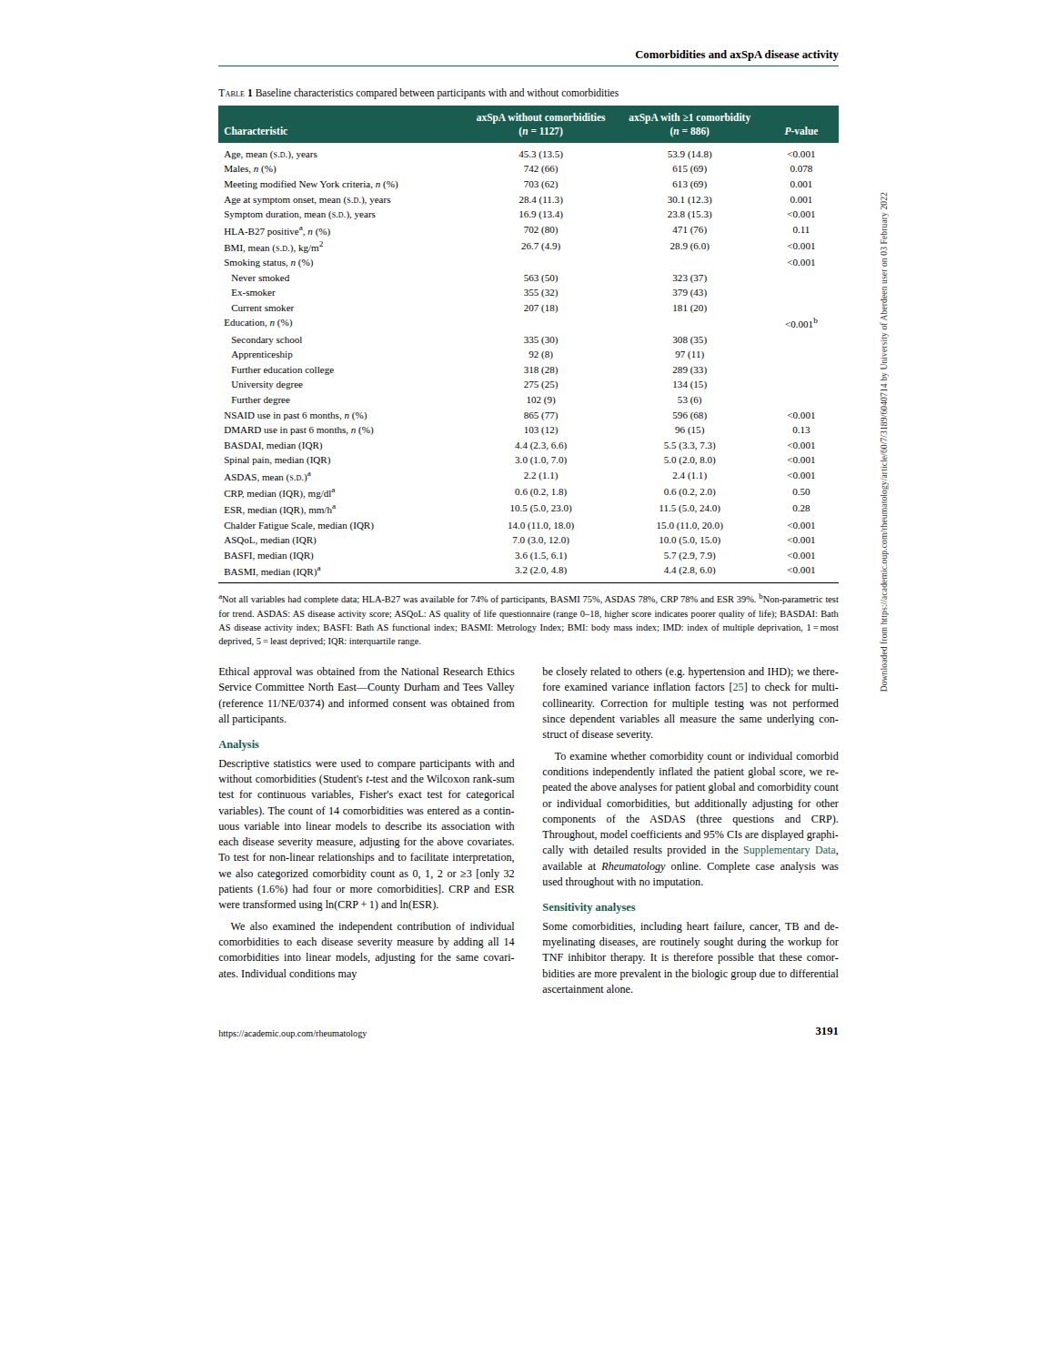Downloaded from https://academic.oup.com/rheumatology/article/60/7/3189/6040714 by University of Aberdeen user on 03 February 2022
Comorbidities and axSpA disease activity
Table 1 Baseline characteristics compared between participants with and without comorbidities
| Characteristic | axSpA without comorbidities ( n = 1127) | axSpA with ≥1 comorbidity ( n = 886) | P -value |
| --- | --- | --- | --- |
| Age, mean ( s.d. ), years | 45.3 (13.5) | 53.9 (14.8) | <0.001 |
| Males, n (%) | 742 (66) | 615 (69) | 0.078 |
| Meeting modified New York criteria, n (%) | 703 (62) | 613 (69) | 0.001 |
| Age at symptom onset, mean ( s.d. ), years | 28.4 (11.3) | 30.1 (12.3) | 0.001 |
| Symptom duration, mean ( s.d. ), years | 16.9 (13.4) | 23.8 (15.3) | <0.001 |
| HLA-B27 positive a , n (%) | 702 (80) | 471 (76) | 0.11 |
| BMI, mean ( s.d. ), kg/m 2 | 26.7 (4.9) | 28.9 (6.0) | <0.001 |
| Smoking status, n (%) | | | <0.001 |
| Never smoked | 563 (50) | 323 (37) | |
| Ex-smoker | 355 (32) | 379 (43) | |
| Current smoker | 207 (18) | 181 (20) | |
| Education, n (%) | | | <0.001 b |
| Secondary school | 335 (30) | 308 (35) | |
| Apprenticeship | 92 (8) | 97 (11) | |
| Further education college | 318 (28) | 289 (33) | |
| University degree | 275 (25) | 134 (15) | |
| Further degree | 102 (9) | 53 (6) | |
| NSAID use in past 6 months, n (%) | 865 (77) | 596 (68) | <0.001 |
| DMARD use in past 6 months, n (%) | 103 (12) | 96 (15) | 0.13 |
| BASDAI, median (IQR) | 4.4 (2.3, 6.6) | 5.5 (3.3, 7.3) | <0.001 |
| Spinal pain, median (IQR) | 3.0 (1.0, 7.0) | 5.0 (2.0, 8.0) | <0.001 |
| ASDAS, mean ( s.d. ) a | 2.2 (1.1) | 2.4 (1.1) | <0.001 |
| CRP, median (IQR), mg/dl a | 0.6 (0.2, 1.8) | 0.6 (0.2, 2.0) | 0.50 |
| ESR, median (IQR), mm/h a | 10.5 (5.0, 23.0) | 11.5 (5.0, 24.0) | 0.28 |
| Chalder Fatigue Scale, median (IQR) | 14.0 (11.0, 18.0) | 15.0 (11.0, 20.0) | <0.001 |
| ASQoL, median (IQR) | 7.0 (3.0, 12.0) | 10.0 (5.0, 15.0) | <0.001 |
| BASFI, median (IQR) | 3.6 (1.5, 6.1) | 5.7 (2.9, 7.9) | <0.001 |
| BASMI, median (IQR) a | 3.2 (2.0, 4.8) | 4.4 (2.8, 6.0) | <0.001 |
aNot all variables had complete data; HLA-B27 was available for 74% of participants, BASMI 75%, ASDAS 78%, CRP 78% and ESR 39%. bNon-parametric test for trend. ASDAS: AS disease activity score; ASQoL: AS quality of life questionnaire (range 0–18, higher score indicates poorer quality of life); BASDAI: Bath AS disease activity index; BASFI: Bath AS functional index; BASMI: Metrology Index; BMI: body mass index; IMD: index of multiple deprivation, 1 = most deprived, 5 = least deprived; IQR: interquartile range.
Ethical approval was obtained from the National Research Ethics Service Committee North East—County Durham and Tees Valley (reference 11/NE/0374) and informed consent was obtained from all participants.
Analysis
Descriptive statistics were used to compare participants with and without comorbidities (Student's t-test and the Wilcoxon rank-sum test for continuous variables, Fisher's exact test for categorical variables). The count of 14 comorbidities was entered as a continuous variable into linear models to describe its association with each disease severity measure, adjusting for the above covariates. To test for non-linear relationships and to facilitate interpretation, we also categorized comorbidity count as 0, 1, 2 or ≥3 [only 32 patients (1.6%) had four or more comorbidities]. CRP and ESR were transformed using ln(CRP + 1) and ln(ESR).
We also examined the independent contribution of individual comorbidities to each disease severity measure by adding all 14 comorbidities into linear models, adjusting for the same covariates. Individual conditions may
be closely related to others (e.g. hypertension and IHD); we therefore examined variance inflation factors [25] to check for multicollinearity. Correction for multiple testing was not performed since dependent variables all measure the same underlying construct of disease severity.
To examine whether comorbidity count or individual comorbid conditions independently inflated the patient global score, we repeated the above analyses for patient global and comorbidity count or individual comorbidities, but additionally adjusting for other components of the ASDAS (three questions and CRP). Throughout, model coefficients and 95% CIs are displayed graphically with detailed results provided in the Supplementary Data, available at Rheumatology online. Complete case analysis was used throughout with no imputation.
Sensitivity analyses
Some comorbidities, including heart failure, cancer, TB and demyelinating diseases, are routinely sought during the workup for TNF inhibitor therapy. It is therefore possible that these comorbidities are more prevalent in the biologic group due to differential ascertainment alone.
https://academic.oup.com/rheumatology
3191